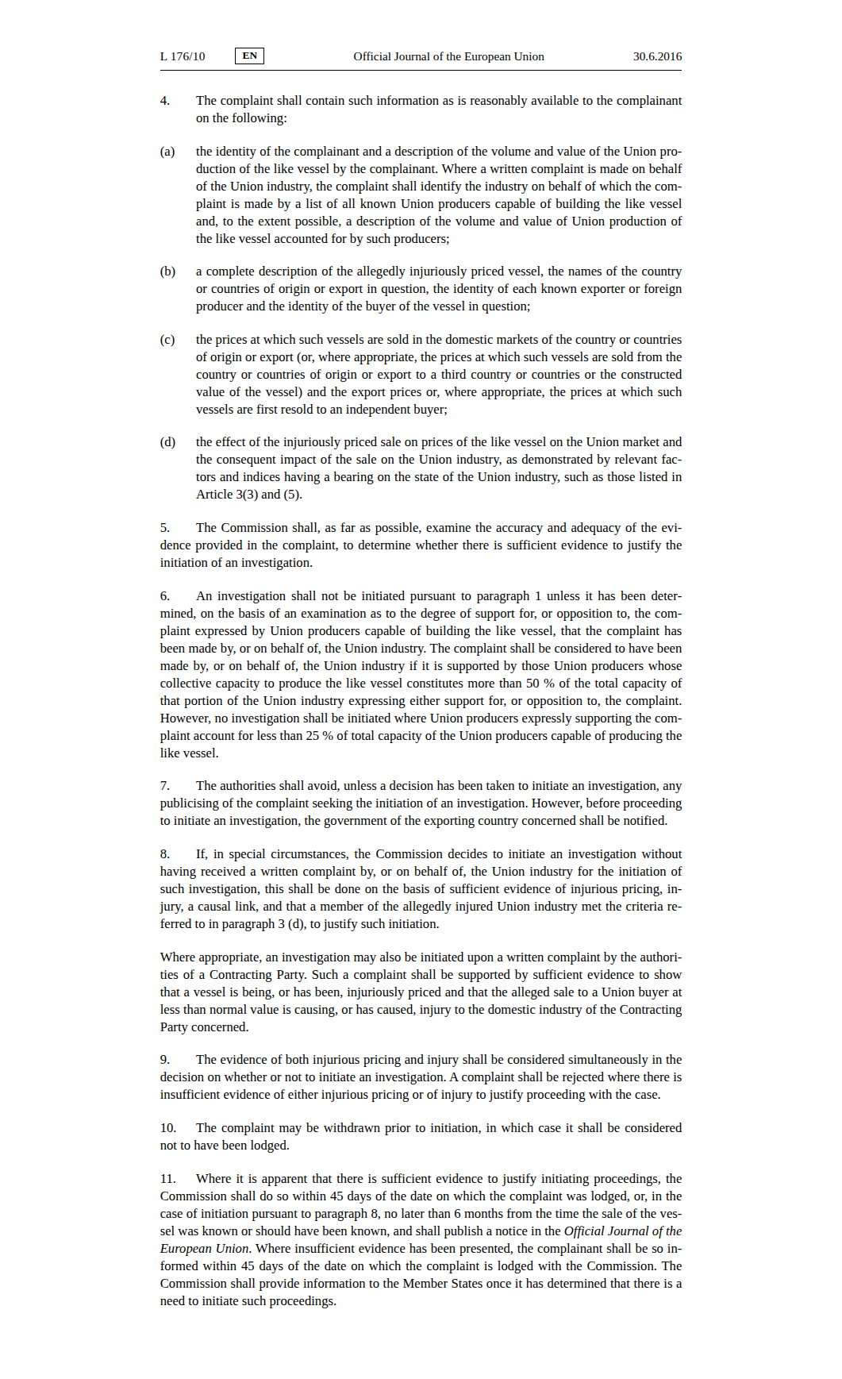L 176/10 EN
Official Journal of the European Union
30.6.2016
4. The complaint shall contain such information as is reasonably available to the complainant on the following:
(a) the identity of the complainant and a description of the volume and value of the Union production of the like vessel by the complainant. Where a written complaint is made on behalf of the Union industry, the complaint shall identify the industry on behalf of which the complaint is made by a list of all known Union producers capable of building the like vessel and, to the extent possible, a description of the volume and value of Union production of the like vessel accounted for by such producers;
(b) a complete description of the allegedly injuriously priced vessel, the names of the country or countries of origin or export in question, the identity of each known exporter or foreign producer and the identity of the buyer of the vessel in question;
(c) the prices at which such vessels are sold in the domestic markets of the country or countries of origin or export (or, where appropriate, the prices at which such vessels are sold from the country or countries of origin or export to a third country or countries or the constructed value of the vessel) and the export prices or, where appropriate, the prices at which such vessels are first resold to an independent buyer;
(d) the effect of the injuriously priced sale on prices of the like vessel on the Union market and the consequent impact of the sale on the Union industry, as demonstrated by relevant factors and indices having a bearing on the state of the Union industry, such as those listed in Article 3(3) and (5).
5. The Commission shall, as far as possible, examine the accuracy and adequacy of the evidence provided in the complaint, to determine whether there is sufficient evidence to justify the initiation of an investigation.
6. An investigation shall not be initiated pursuant to paragraph 1 unless it has been determined, on the basis of an examination as to the degree of support for, or opposition to, the complaint expressed by Union producers capable of building the like vessel, that the complaint has been made by, or on behalf of, the Union industry. The complaint shall be considered to have been made by, or on behalf of, the Union industry if it is supported by those Union producers whose collective capacity to produce the like vessel constitutes more than 50 % of the total capacity of that portion of the Union industry expressing either support for, or opposition to, the complaint. However, no investigation shall be initiated where Union producers expressly supporting the complaint account for less than 25 % of total capacity of the Union producers capable of producing the like vessel.
7. The authorities shall avoid, unless a decision has been taken to initiate an investigation, any publicising of the complaint seeking the initiation of an investigation. However, before proceeding to initiate an investigation, the government of the exporting country concerned shall be notified.
8. If, in special circumstances, the Commission decides to initiate an investigation without having received a written complaint by, or on behalf of, the Union industry for the initiation of such investigation, this shall be done on the basis of sufficient evidence of injurious pricing, injury, a causal link, and that a member of the allegedly injured Union industry met the criteria referred to in paragraph 3 (d), to justify such initiation.
Where appropriate, an investigation may also be initiated upon a written complaint by the authorities of a Contracting Party. Such a complaint shall be supported by sufficient evidence to show that a vessel is being, or has been, injuriously priced and that the alleged sale to a Union buyer at less than normal value is causing, or has caused, injury to the domestic industry of the Contracting Party concerned.
9. The evidence of both injurious pricing and injury shall be considered simultaneously in the decision on whether or not to initiate an investigation. A complaint shall be rejected where there is insufficient evidence of either injurious pricing or of injury to justify proceeding with the case.
10. The complaint may be withdrawn prior to initiation, in which case it shall be considered not to have been lodged.
11. Where it is apparent that there is sufficient evidence to justify initiating proceedings, the Commission shall do so within 45 days of the date on which the complaint was lodged, or, in the case of initiation pursuant to paragraph 8, no later than 6 months from the time the sale of the vessel was known or should have been known, and shall publish a notice in the Official Journal of the European Union. Where insufficient evidence has been presented, the complainant shall be so informed within 45 days of the date on which the complaint is lodged with the Commission. The Commission shall provide information to the Member States once it has determined that there is a need to initiate such proceedings.